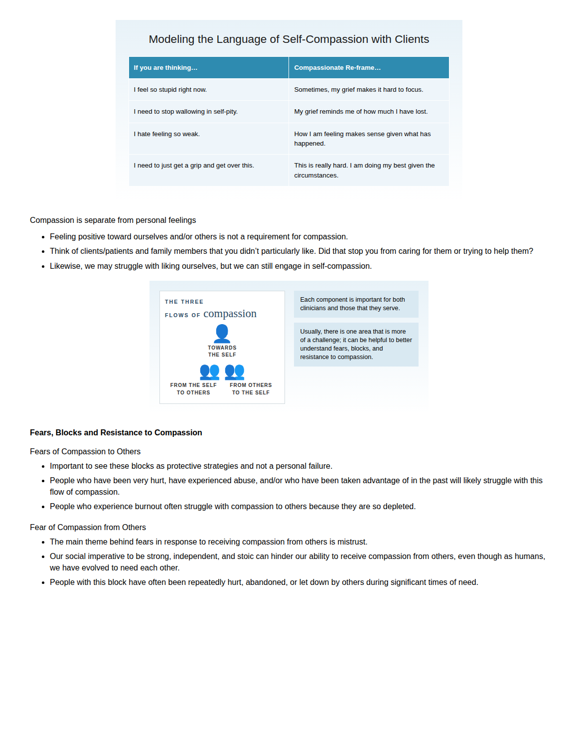Modeling the Language of Self-Compassion with Clients
| If you are thinking… | Compassionate Re-frame… |
| --- | --- |
| I feel so stupid right now. | Sometimes, my grief makes it hard to focus. |
| I need to stop wallowing in self-pity. | My grief reminds me of how much I have lost. |
| I hate feeling so weak. | How I am feeling makes sense given what has happened. |
| I need to just get a grip and get over this. | This is really hard. I am doing my best given the circumstances. |
Compassion is separate from personal feelings
Feeling positive toward ourselves and/or others is not a requirement for compassion.
Think of clients/patients and family members that you didn’t particularly like. Did that stop you from caring for them or trying to help them?
Likewise, we may struggle with liking ourselves, but we can still engage in self-compassion.
THE THREE
FLOWS OF compassion
👤
TOWARDS
THE SELF
👥
👥
FROM THE SELF
TO OTHERS
FROM OTHERS
TO THE SELF
Each component is important for both clinicians and those that they serve.
Usually, there is one area that is more of a challenge; it can be helpful to better understand fears, blocks, and resistance to compassion.
Fears, Blocks and Resistance to Compassion
Fears of Compassion to Others
Important to see these blocks as protective strategies and not a personal failure.
People who have been very hurt, have experienced abuse, and/or who have been taken advantage of in the past will likely struggle with this flow of compassion.
People who experience burnout often struggle with compassion to others because they are so depleted.
Fear of Compassion from Others
The main theme behind fears in response to receiving compassion from others is mistrust.
Our social imperative to be strong, independent, and stoic can hinder our ability to receive compassion from others, even though as humans, we have evolved to need each other.
People with this block have often been repeatedly hurt, abandoned, or let down by others during significant times of need.